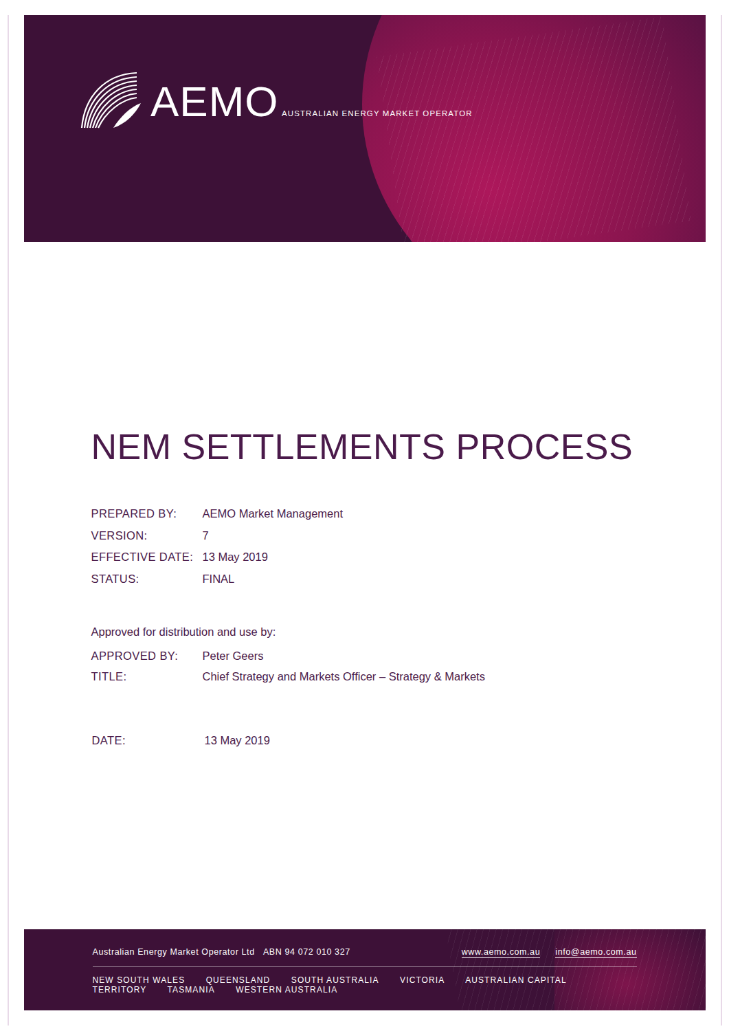AEMO AUSTRALIAN ENERGY MARKET OPERATOR
NEM SETTLEMENTS PROCESS
| PREPARED BY: | AEMO Market Management |
| VERSION: | 7 |
| EFFECTIVE DATE: | 13 May 2019 |
| STATUS: | FINAL |
Approved for distribution and use by:
| APPROVED BY: | Peter Geers |
| TITLE: | Chief Strategy and Markets Officer – Strategy & Markets |
| DATE: | 13 May 2019 |
Australian Energy Market Operator Ltd ABN 94 072 010 327
www.aemo.com.au info@aemo.com.au
NEW SOUTH WALES QUEENSLAND SOUTH AUSTRALIA VICTORIA AUSTRALIAN CAPITAL TERRITORY TASMANIA WESTERN AUSTRALIA